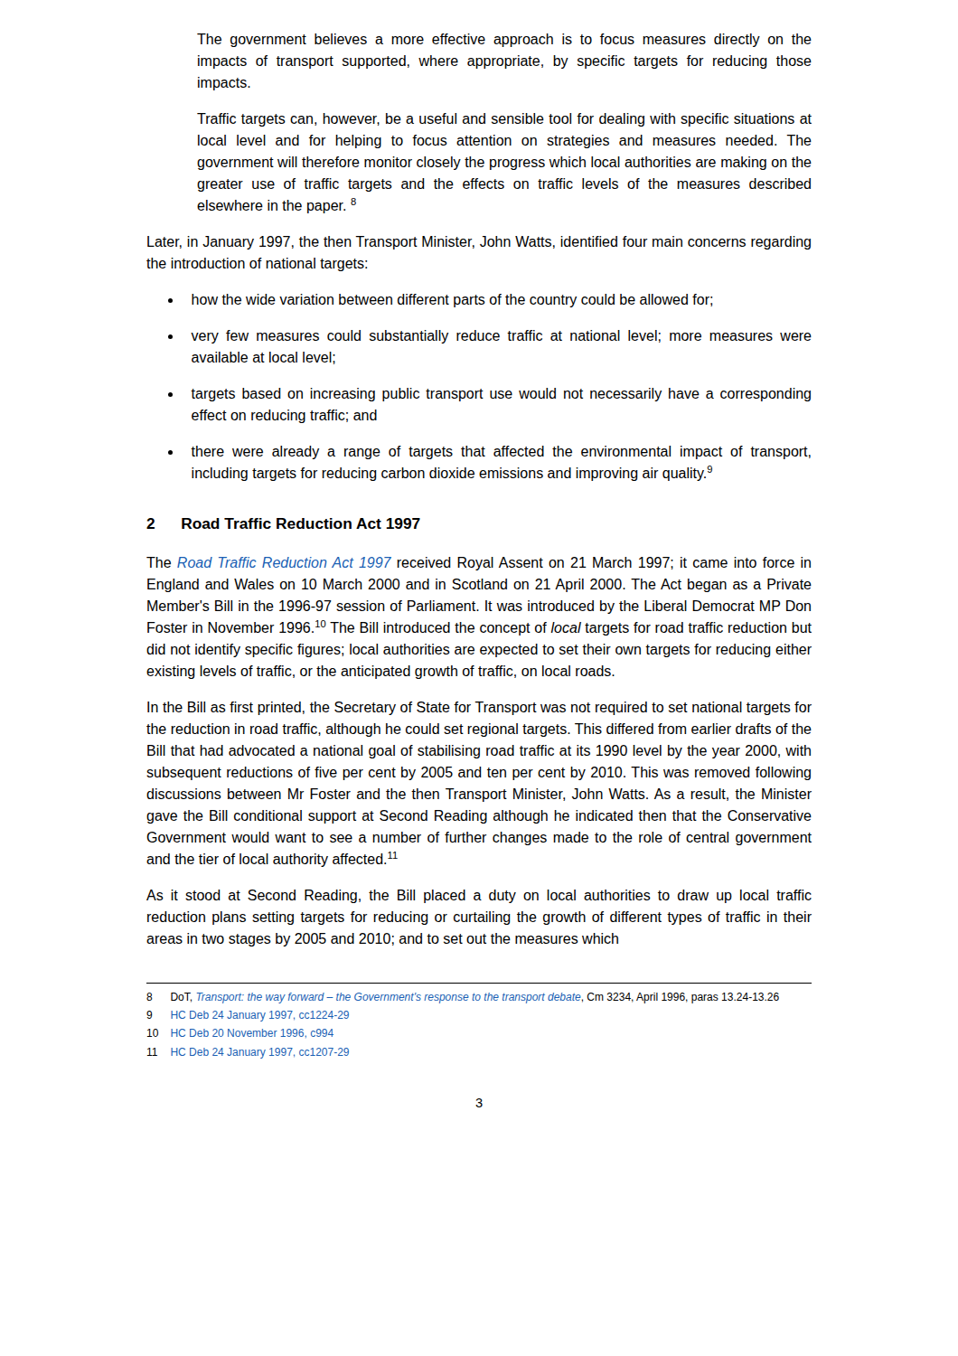The government believes a more effective approach is to focus measures directly on the impacts of transport supported, where appropriate, by specific targets for reducing those impacts.
Traffic targets can, however, be a useful and sensible tool for dealing with specific situations at local level and for helping to focus attention on strategies and measures needed. The government will therefore monitor closely the progress which local authorities are making on the greater use of traffic targets and the effects on traffic levels of the measures described elsewhere in the paper. 8
Later, in January 1997, the then Transport Minister, John Watts, identified four main concerns regarding the introduction of national targets:
how the wide variation between different parts of the country could be allowed for;
very few measures could substantially reduce traffic at national level; more measures were available at local level;
targets based on increasing public transport use would not necessarily have a corresponding effect on reducing traffic; and
there were already a range of targets that affected the environmental impact of transport, including targets for reducing carbon dioxide emissions and improving air quality.9
2 Road Traffic Reduction Act 1997
The Road Traffic Reduction Act 1997 received Royal Assent on 21 March 1997; it came into force in England and Wales on 10 March 2000 and in Scotland on 21 April 2000. The Act began as a Private Member's Bill in the 1996-97 session of Parliament. It was introduced by the Liberal Democrat MP Don Foster in November 1996.10 The Bill introduced the concept of local targets for road traffic reduction but did not identify specific figures; local authorities are expected to set their own targets for reducing either existing levels of traffic, or the anticipated growth of traffic, on local roads.
In the Bill as first printed, the Secretary of State for Transport was not required to set national targets for the reduction in road traffic, although he could set regional targets. This differed from earlier drafts of the Bill that had advocated a national goal of stabilising road traffic at its 1990 level by the year 2000, with subsequent reductions of five per cent by 2005 and ten per cent by 2010. This was removed following discussions between Mr Foster and the then Transport Minister, John Watts. As a result, the Minister gave the Bill conditional support at Second Reading although he indicated then that the Conservative Government would want to see a number of further changes made to the role of central government and the tier of local authority affected.11
As it stood at Second Reading, the Bill placed a duty on local authorities to draw up local traffic reduction plans setting targets for reducing or curtailing the growth of different types of traffic in their areas in two stages by 2005 and 2010; and to set out the measures which
8 DoT, Transport: the way forward – the Government's response to the transport debate, Cm 3234, April 1996, paras 13.24-13.26
9 HC Deb 24 January 1997, cc1224-29
10 HC Deb 20 November 1996, c994
11 HC Deb 24 January 1997, cc1207-29
3